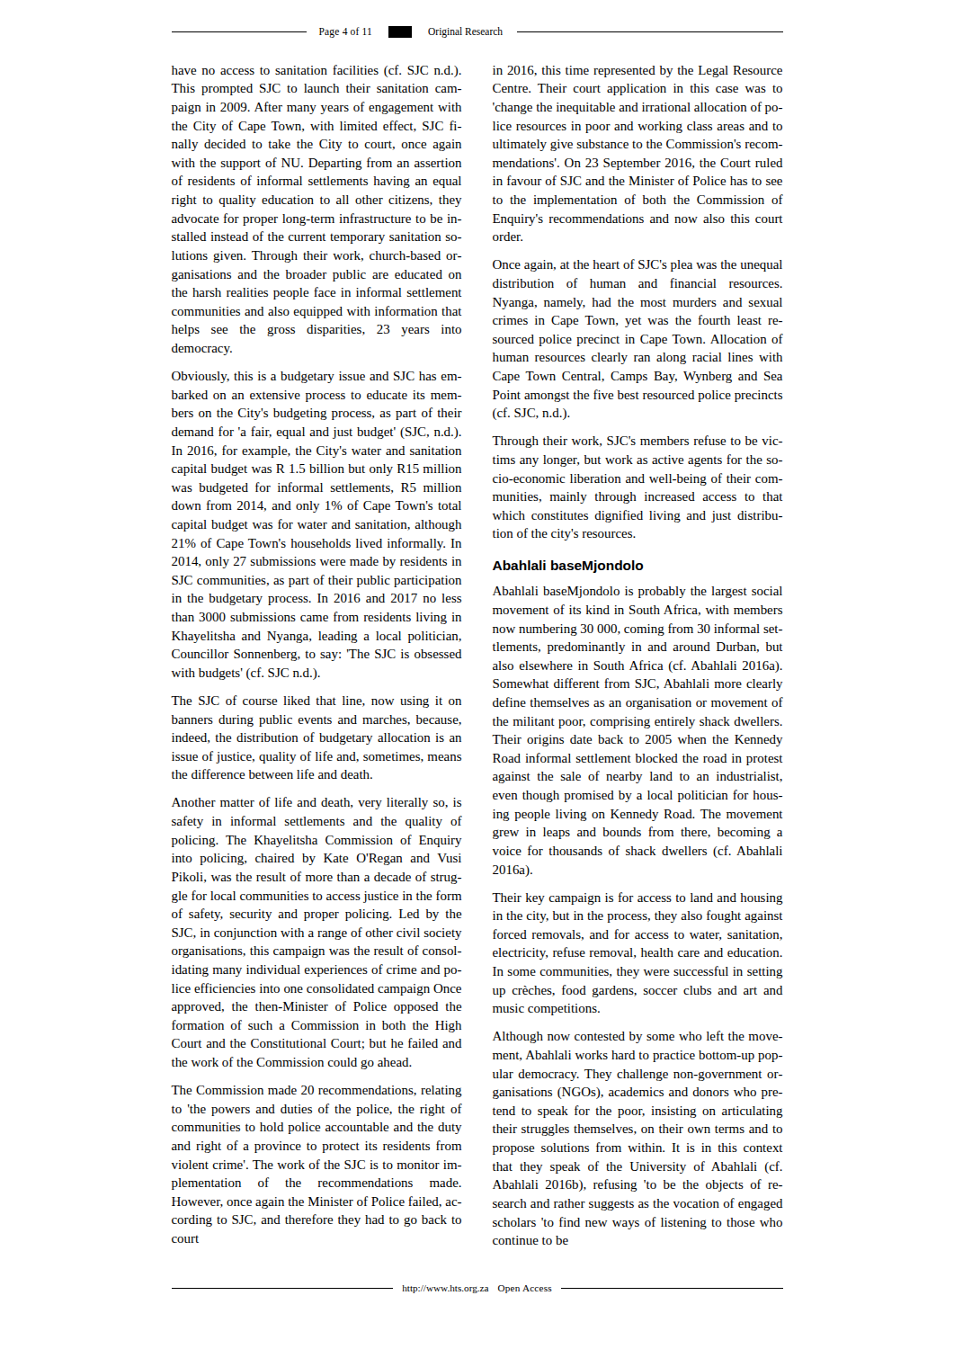Page 4 of 11 Original Research
have no access to sanitation facilities (cf. SJC n.d.). This prompted SJC to launch their sanitation campaign in 2009. After many years of engagement with the City of Cape Town, with limited effect, SJC finally decided to take the City to court, once again with the support of NU. Departing from an assertion of residents of informal settlements having an equal right to quality education to all other citizens, they advocate for proper long-term infrastructure to be installed instead of the current temporary sanitation solutions given. Through their work, church-based organisations and the broader public are educated on the harsh realities people face in informal settlement communities and also equipped with information that helps see the gross disparities, 23 years into democracy.
Obviously, this is a budgetary issue and SJC has embarked on an extensive process to educate its members on the City's budgeting process, as part of their demand for 'a fair, equal and just budget' (SJC, n.d.). In 2016, for example, the City's water and sanitation capital budget was R 1.5 billion but only R15 million was budgeted for informal settlements, R5 million down from 2014, and only 1% of Cape Town's total capital budget was for water and sanitation, although 21% of Cape Town's households lived informally. In 2014, only 27 submissions were made by residents in SJC communities, as part of their public participation in the budgetary process. In 2016 and 2017 no less than 3000 submissions came from residents living in Khayelitsha and Nyanga, leading a local politician, Councillor Sonnenberg, to say: 'The SJC is obsessed with budgets' (cf. SJC n.d.).
The SJC of course liked that line, now using it on banners during public events and marches, because, indeed, the distribution of budgetary allocation is an issue of justice, quality of life and, sometimes, means the difference between life and death.
Another matter of life and death, very literally so, is safety in informal settlements and the quality of policing. The Khayelitsha Commission of Enquiry into policing, chaired by Kate O'Regan and Vusi Pikoli, was the result of more than a decade of struggle for local communities to access justice in the form of safety, security and proper policing. Led by the SJC, in conjunction with a range of other civil society organisations, this campaign was the result of consolidating many individual experiences of crime and police efficiencies into one consolidated campaign Once approved, the then-Minister of Police opposed the formation of such a Commission in both the High Court and the Constitutional Court; but he failed and the work of the Commission could go ahead.
The Commission made 20 recommendations, relating to 'the powers and duties of the police, the right of communities to hold police accountable and the duty and right of a province to protect its residents from violent crime'. The work of the SJC is to monitor implementation of the recommendations made. However, once again the Minister of Police failed, according to SJC, and therefore they had to go back to court
in 2016, this time represented by the Legal Resource Centre. Their court application in this case was to 'change the inequitable and irrational allocation of police resources in poor and working class areas and to ultimately give substance to the Commission's recommendations'. On 23 September 2016, the Court ruled in favour of SJC and the Minister of Police has to see to the implementation of both the Commission of Enquiry's recommendations and now also this court order.
Once again, at the heart of SJC's plea was the unequal distribution of human and financial resources. Nyanga, namely, had the most murders and sexual crimes in Cape Town, yet was the fourth least resourced police precinct in Cape Town. Allocation of human resources clearly ran along racial lines with Cape Town Central, Camps Bay, Wynberg and Sea Point amongst the five best resourced police precincts (cf. SJC, n.d.).
Through their work, SJC's members refuse to be victims any longer, but work as active agents for the socio-economic liberation and well-being of their communities, mainly through increased access to that which constitutes dignified living and just distribution of the city's resources.
Abahlali baseMjondolo
Abahlali baseMjondolo is probably the largest social movement of its kind in South Africa, with members now numbering 30 000, coming from 30 informal settlements, predominantly in and around Durban, but also elsewhere in South Africa (cf. Abahlali 2016a). Somewhat different from SJC, Abahlali more clearly define themselves as an organisation or movement of the militant poor, comprising entirely shack dwellers. Their origins date back to 2005 when the Kennedy Road informal settlement blocked the road in protest against the sale of nearby land to an industrialist, even though promised by a local politician for housing people living on Kennedy Road. The movement grew in leaps and bounds from there, becoming a voice for thousands of shack dwellers (cf. Abahlali 2016a).
Their key campaign is for access to land and housing in the city, but in the process, they also fought against forced removals, and for access to water, sanitation, electricity, refuse removal, health care and education. In some communities, they were successful in setting up crèches, food gardens, soccer clubs and art and music competitions.
Although now contested by some who left the movement, Abahlali works hard to practice bottom-up popular democracy. They challenge non-government organisations (NGOs), academics and donors who pretend to speak for the poor, insisting on articulating their struggles themselves, on their own terms and to propose solutions from within. It is in this context that they speak of the University of Abahlali (cf. Abahlali 2016b), refusing 'to be the objects of research and rather suggests as the vocation of engaged scholars 'to find new ways of listening to those who continue to be
http://www.hts.org.za Open Access